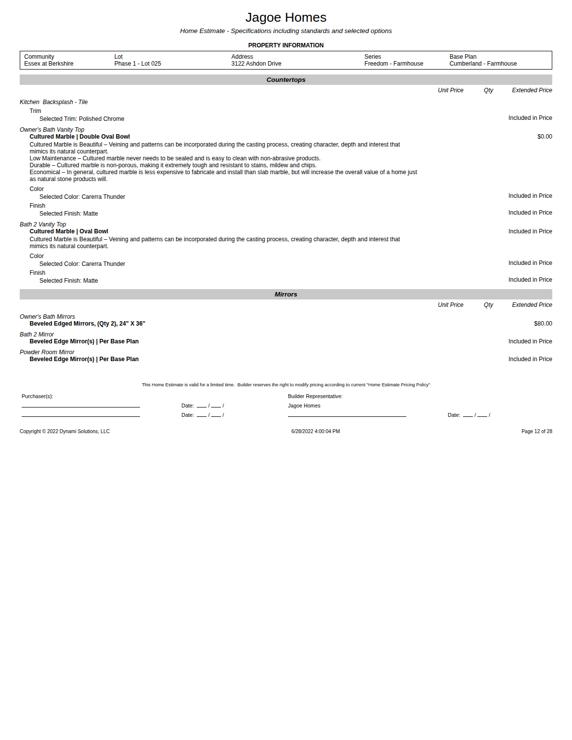Jagoe Homes
Home Estimate - Specifications including standards and selected options
PROPERTY INFORMATION
| Community Essex at Berkshire | Lot Phase 1 - Lot 025 | Address 3122 Ashdon Drive | Series Freedom - Farmhouse | Base Plan Cumberland - Farmhouse |
Countertops
| | Unit Price | Qty | Extended Price |
| Kitchen Backsplash - Tile | | | |
| Trim | | | |
| Selected Trim: Polished Chrome | | | Included in Price |
| Owner's Bath Vanity Top | | | |
| Cultured Marble / Double Oval Bowl | | | $0.00 |
| Cultured Marble is Beautiful – Veining and patterns can be incorporated during the casting process, creating character, depth and interest that mimics its natural counterpart. Low Maintenance – Cultured marble never needs to be sealed and is easy to clean with non-abrasive products. Durable – Cultured marble is non-porous, making it extremely tough and resistant to stains, mildew and chips. Economical – In general, cultured marble is less expensive to fabricate and install than slab marble, but will increase the overall value of a home just as natural stone products will. | | | |
| Color | | | |
| Selected Color: Carerra Thunder | | | Included in Price |
| Finish | | | |
| Selected Finish: Matte | | | Included in Price |
| Bath 2 Vanity Top | | | |
| Cultured Marble / Oval Bowl | | | Included in Price |
| Cultured Marble is Beautiful – Veining and patterns can be incorporated during the casting process, creating character, depth and interest that mimics its natural counterpart. | | | |
| Color | | | |
| Selected Color: Carerra Thunder | | | Included in Price |
| Finish | | | |
| Selected Finish: Matte | | | Included in Price |
Mirrors
| | Unit Price | Qty | Extended Price |
| Owner's Bath Mirrors | | | |
| Beveled Edged Mirrors, (Qty 2), 24" X 36" | | | $80.00 |
| Bath 2 Mirror | | | |
| Beveled Edge Mirror(s) / Per Base Plan | | | Included in Price |
| Powder Room Mirror | | | |
| Beveled Edge Mirror(s) / Per Base Plan | | | Included in Price |
This Home Estimate is valid for a limited time. Builder reserves the right to modify pricing according to current "Home Estimate Pricing Policy"
| Purchaser(s): | | Builder Representative: | |
| | Date: / / | Jagoe Homes | |
| | Date: / / | | Date: / / |
Copyright © 2022 Dynami Solutions, LLC 6/28/2022 4:00:04 PM Page 12 of 28